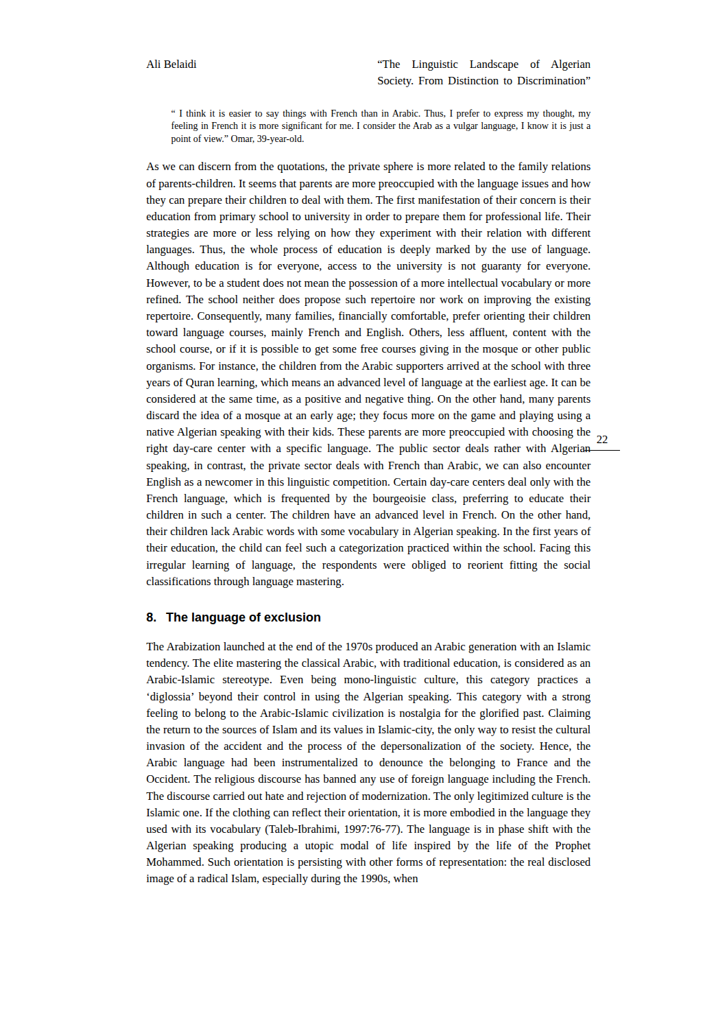Ali Belaidi
“The Linguistic Landscape of Algerian Society. From Distinction to Discrimination”
“ I think it is easier to say things with French than in Arabic. Thus, I prefer to express my thought, my feeling in French it is more significant for me. I consider the Arab as a vulgar language, I know it is just a point of view.” Omar, 39-year-old.
As we can discern from the quotations, the private sphere is more related to the family relations of parents-children. It seems that parents are more preoccupied with the language issues and how they can prepare their children to deal with them. The first manifestation of their concern is their education from primary school to university in order to prepare them for professional life. Their strategies are more or less relying on how they experiment with their relation with different languages. Thus, the whole process of education is deeply marked by the use of language. Although education is for everyone, access to the university is not guaranty for everyone. However, to be a student does not mean the possession of a more intellectual vocabulary or more refined. The school neither does propose such repertoire nor work on improving the existing repertoire. Consequently, many families, financially comfortable, prefer orienting their children toward language courses, mainly French and English. Others, less affluent, content with the school course, or if it is possible to get some free courses giving in the mosque or other public organisms. For instance, the children from the Arabic supporters arrived at the school with three years of Quran learning, which means an advanced level of language at the earliest age. It can be considered at the same time, as a positive and negative thing. On the other hand, many parents discard the idea of a mosque at an early age; they focus more on the game and playing using a native Algerian speaking with their kids. These parents are more preoccupied with choosing the right day-care center with a specific language. The public sector deals rather with Algerian speaking, in contrast, the private sector deals with French than Arabic, we can also encounter English as a newcomer in this linguistic competition. Certain day-care centers deal only with the French language, which is frequented by the bourgeoisie class, preferring to educate their children in such a center. The children have an advanced level in French. On the other hand, their children lack Arabic words with some vocabulary in Algerian speaking. In the first years of their education, the child can feel such a categorization practiced within the school. Facing this irregular learning of language, the respondents were obliged to reorient fitting the social classifications through language mastering.
8. The language of exclusion
The Arabization launched at the end of the 1970s produced an Arabic generation with an Islamic tendency. The elite mastering the classical Arabic, with traditional education, is considered as an Arabic-Islamic stereotype. Even being mono-linguistic culture, this category practices a ‘diglossia’ beyond their control in using the Algerian speaking. This category with a strong feeling to belong to the Arabic-Islamic civilization is nostalgia for the glorified past. Claiming the return to the sources of Islam and its values in Islamic-city, the only way to resist the cultural invasion of the accident and the process of the depersonalization of the society. Hence, the Arabic language had been instrumentalized to denounce the belonging to France and the Occident. The religious discourse has banned any use of foreign language including the French. The discourse carried out hate and rejection of modernization. The only legitimized culture is the Islamic one. If the clothing can reflect their orientation, it is more embodied in the language they used with its vocabulary (Taleb-Ibrahimi, 1997:76-77). The language is in phase shift with the Algerian speaking producing a utopic modal of life inspired by the life of the Prophet Mohammed. Such orientation is persisting with other forms of representation: the real disclosed image of a radical Islam, especially during the 1990s, when
22